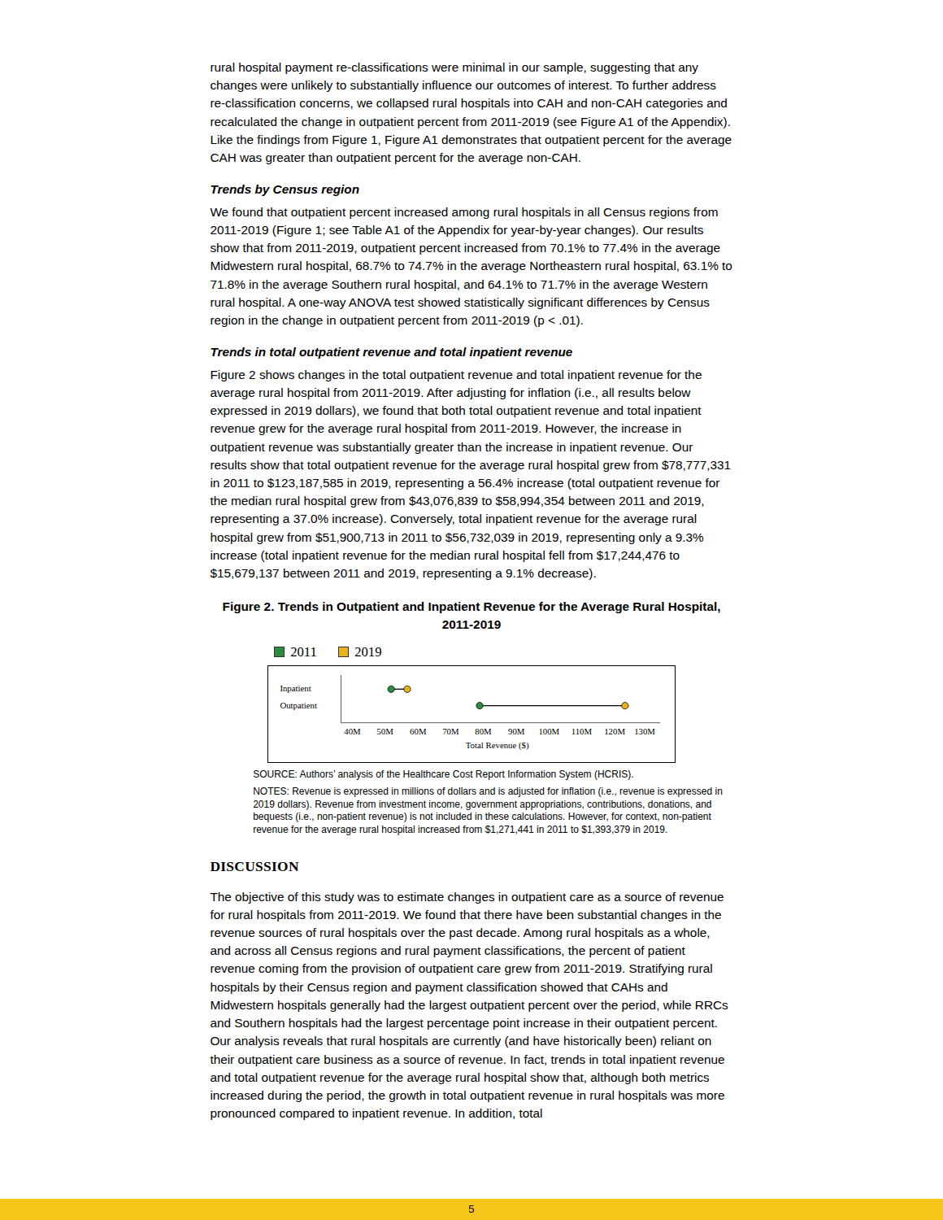rural hospital payment re-classifications were minimal in our sample, suggesting that any changes were unlikely to substantially influence our outcomes of interest. To further address re-classification concerns, we collapsed rural hospitals into CAH and non-CAH categories and recalculated the change in outpatient percent from 2011-2019 (see Figure A1 of the Appendix). Like the findings from Figure 1, Figure A1 demonstrates that outpatient percent for the average CAH was greater than outpatient percent for the average non-CAH.
Trends by Census region
We found that outpatient percent increased among rural hospitals in all Census regions from 2011-2019 (Figure 1; see Table A1 of the Appendix for year-by-year changes). Our results show that from 2011-2019, outpatient percent increased from 70.1% to 77.4% in the average Midwestern rural hospital, 68.7% to 74.7% in the average Northeastern rural hospital, 63.1% to 71.8% in the average Southern rural hospital, and 64.1% to 71.7% in the average Western rural hospital. A one-way ANOVA test showed statistically significant differences by Census region in the change in outpatient percent from 2011-2019 (p < .01).
Trends in total outpatient revenue and total inpatient revenue
Figure 2 shows changes in the total outpatient revenue and total inpatient revenue for the average rural hospital from 2011-2019. After adjusting for inflation (i.e., all results below expressed in 2019 dollars), we found that both total outpatient revenue and total inpatient revenue grew for the average rural hospital from 2011-2019. However, the increase in outpatient revenue was substantially greater than the increase in inpatient revenue. Our results show that total outpatient revenue for the average rural hospital grew from $78,777,331 in 2011 to $123,187,585 in 2019, representing a 56.4% increase (total outpatient revenue for the median rural hospital grew from $43,076,839 to $58,994,354 between 2011 and 2019, representing a 37.0% increase). Conversely, total inpatient revenue for the average rural hospital grew from $51,900,713 in 2011 to $56,732,039 in 2019, representing only a 9.3% increase (total inpatient revenue for the median rural hospital fell from $17,244,476 to $15,679,137 between 2011 and 2019, representing a 9.1% decrease).
Figure 2. Trends in Outpatient and Inpatient Revenue for the Average Rural Hospital, 2011-2019
2011 2019
axis scale: x = 150 at 40M ... 720 at 130M => px per M = (720-150)/90 = 6.3333 Inpatient Outpatient 40M 50M 60M 70M 80M 90M 100M 110M 120M 130M Total Revenue ($)
SOURCE: Authors’ analysis of the Healthcare Cost Report Information System (HCRIS).
NOTES: Revenue is expressed in millions of dollars and is adjusted for inflation (i.e., revenue is expressed in 2019 dollars). Revenue from investment income, government appropriations, contributions, donations, and bequests (i.e., non-patient revenue) is not included in these calculations. However, for context, non-patient revenue for the average rural hospital increased from $1,271,441 in 2011 to $1,393,379 in 2019.
DISCUSSION
The objective of this study was to estimate changes in outpatient care as a source of revenue for rural hospitals from 2011-2019. We found that there have been substantial changes in the revenue sources of rural hospitals over the past decade. Among rural hospitals as a whole, and across all Census regions and rural payment classifications, the percent of patient revenue coming from the provision of outpatient care grew from 2011-2019. Stratifying rural hospitals by their Census region and payment classification showed that CAHs and Midwestern hospitals generally had the largest outpatient percent over the period, while RRCs and Southern hospitals had the largest percentage point increase in their outpatient percent. Our analysis reveals that rural hospitals are currently (and have historically been) reliant on their outpatient care business as a source of revenue. In fact, trends in total inpatient revenue and total outpatient revenue for the average rural hospital show that, although both metrics increased during the period, the growth in total outpatient revenue in rural hospitals was more pronounced compared to inpatient revenue. In addition, total
5